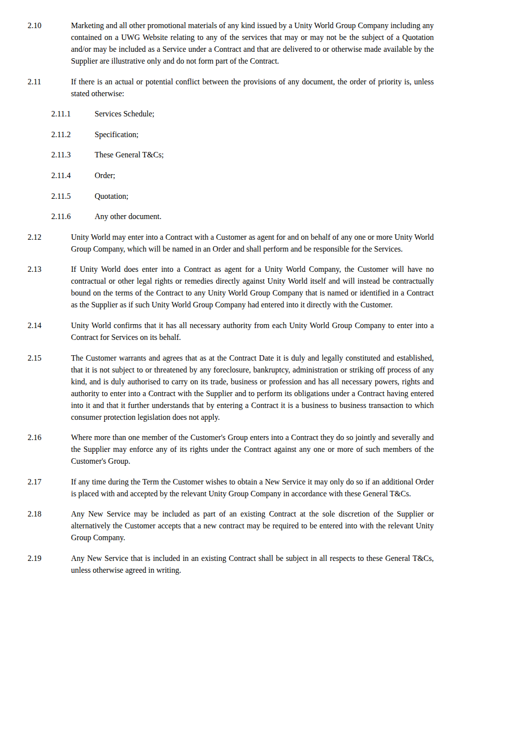2.10
Marketing and all other promotional materials of any kind issued by a Unity World Group Company including any contained on a UWG Website relating to any of the services that may or may not be the subject of a Quotation and/or may be included as a Service under a Contract and that are delivered to or otherwise made available by the Supplier are illustrative only and do not form part of the Contract.
2.11
If there is an actual or potential conflict between the provisions of any document, the order of priority is, unless stated otherwise:
2.11.1
Services Schedule;
2.11.2
Specification;
2.11.3
These General T&Cs;
2.11.4
Order;
2.11.5
Quotation;
2.11.6
Any other document.
2.12
Unity World may enter into a Contract with a Customer as agent for and on behalf of any one or more Unity World Group Company, which will be named in an Order and shall perform and be responsible for the Services.
2.13
If Unity World does enter into a Contract as agent for a Unity World Company, the Customer will have no contractual or other legal rights or remedies directly against Unity World itself and will instead be contractually bound on the terms of the Contract to any Unity World Group Company that is named or identified in a Contract as the Supplier as if such Unity World Group Company had entered into it directly with the Customer.
2.14
Unity World confirms that it has all necessary authority from each Unity World Group Company to enter into a Contract for Services on its behalf.
2.15
The Customer warrants and agrees that as at the Contract Date it is duly and legally constituted and established, that it is not subject to or threatened by any foreclosure, bankruptcy, administration or striking off process of any kind, and is duly authorised to carry on its trade, business or profession and has all necessary powers, rights and authority to enter into a Contract with the Supplier and to perform its obligations under a Contract having entered into it and that it further understands that by entering a Contract it is a business to business transaction to which consumer protection legislation does not apply.
2.16
Where more than one member of the Customer's Group enters into a Contract they do so jointly and severally and the Supplier may enforce any of its rights under the Contract against any one or more of such members of the Customer's Group.
2.17
If any time during the Term the Customer wishes to obtain a New Service it may only do so if an additional Order is placed with and accepted by the relevant Unity Group Company in accordance with these General T&Cs.
2.18
Any New Service may be included as part of an existing Contract at the sole discretion of the Supplier or alternatively the Customer accepts that a new contract may be required to be entered into with the relevant Unity Group Company.
2.19
Any New Service that is included in an existing Contract shall be subject in all respects to these General T&Cs, unless otherwise agreed in writing.